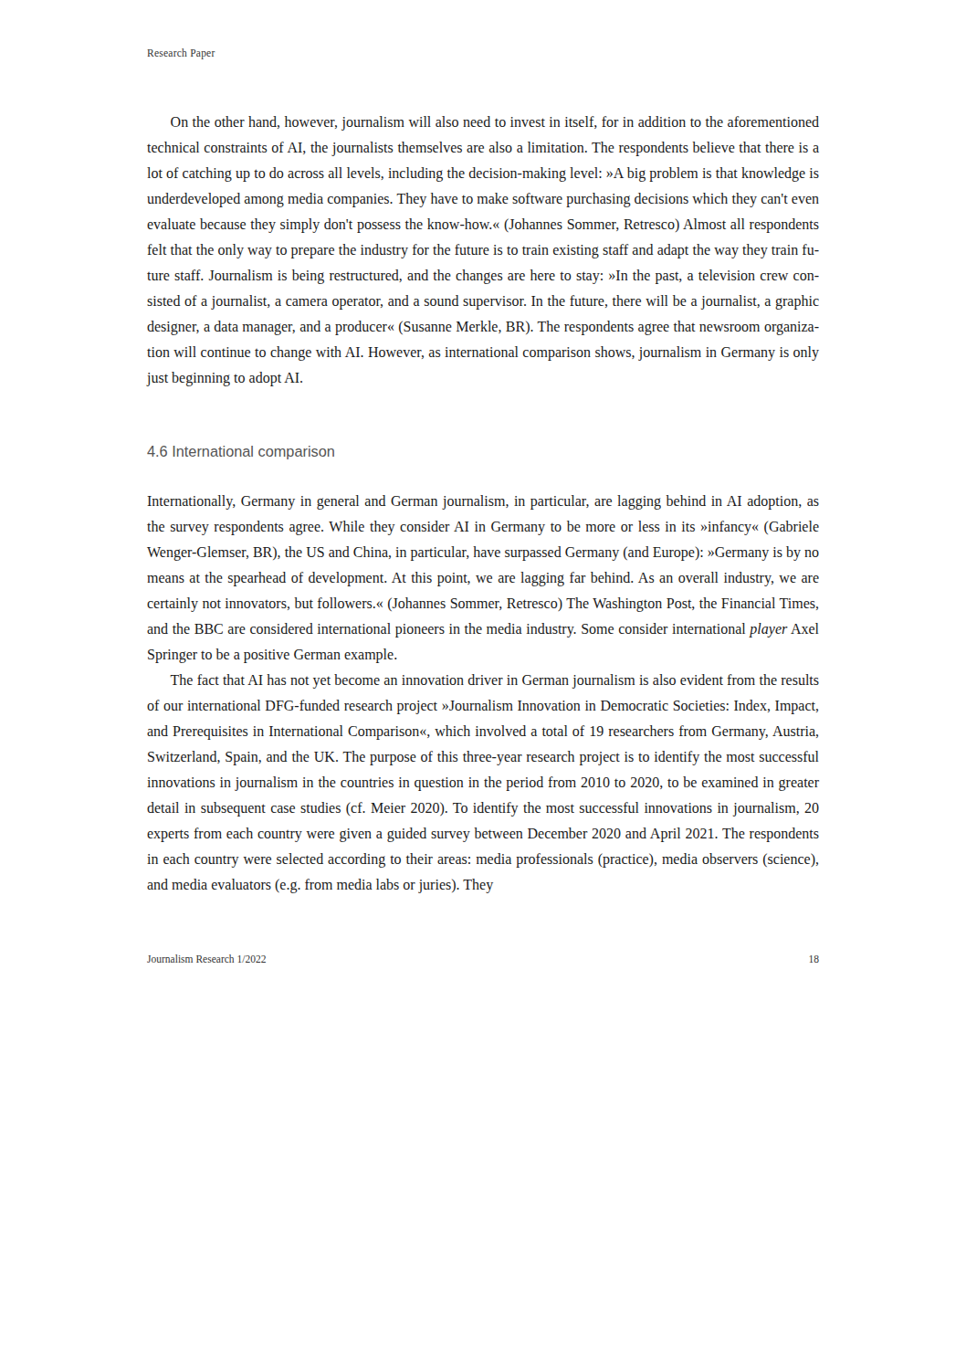Research Paper
On the other hand, however, journalism will also need to invest in itself, for in addition to the aforementioned technical constraints of AI, the journalists themselves are also a limitation. The respondents believe that there is a lot of catching up to do across all levels, including the decision-making level: »A big problem is that knowledge is underdeveloped among media companies. They have to make software purchasing decisions which they can't even evaluate because they simply don't possess the know-how.« (Johannes Sommer, Retresco) Almost all respondents felt that the only way to prepare the industry for the future is to train existing staff and adapt the way they train future staff. Journalism is being restructured, and the changes are here to stay: »In the past, a television crew consisted of a journalist, a camera operator, and a sound supervisor. In the future, there will be a journalist, a graphic designer, a data manager, and a producer« (Susanne Merkle, BR). The respondents agree that newsroom organization will continue to change with AI. However, as international comparison shows, journalism in Germany is only just beginning to adopt AI.
4.6 International comparison
Internationally, Germany in general and German journalism, in particular, are lagging behind in AI adoption, as the survey respondents agree. While they consider AI in Germany to be more or less in its »infancy« (Gabriele Wenger-Glemser, BR), the US and China, in particular, have surpassed Germany (and Europe): »Germany is by no means at the spearhead of development. At this point, we are lagging far behind. As an overall industry, we are certainly not innovators, but followers.« (Johannes Sommer, Retresco) The Washington Post, the Financial Times, and the BBC are considered international pioneers in the media industry. Some consider international player Axel Springer to be a positive German example.
The fact that AI has not yet become an innovation driver in German journalism is also evident from the results of our international DFG-funded research project »Journalism Innovation in Democratic Societies: Index, Impact, and Prerequisites in International Comparison«, which involved a total of 19 researchers from Germany, Austria, Switzerland, Spain, and the UK. The purpose of this three-year research project is to identify the most successful innovations in journalism in the countries in question in the period from 2010 to 2020, to be examined in greater detail in subsequent case studies (cf. Meier 2020). To identify the most successful innovations in journalism, 20 experts from each country were given a guided survey between December 2020 and April 2021. The respondents in each country were selected according to their areas: media professionals (practice), media observers (science), and media evaluators (e.g. from media labs or juries). They
Journalism Research 1/2022 18